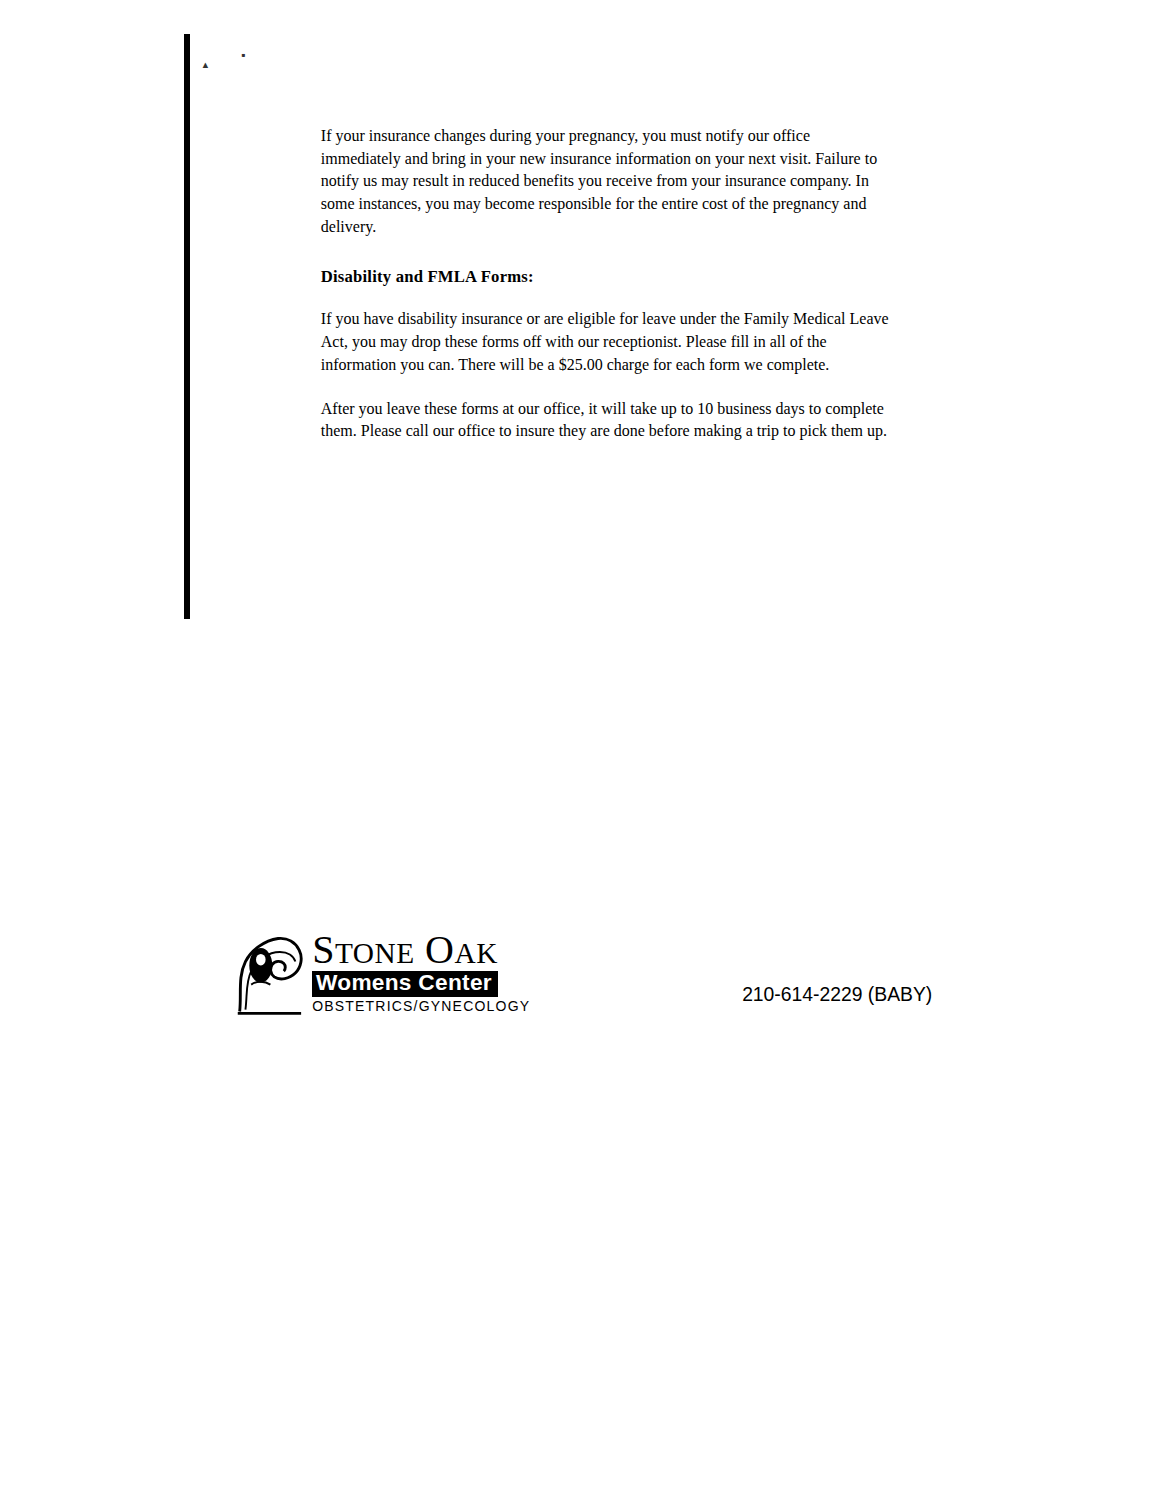▲
▪
If your insurance changes during your pregnancy, you must notify our office immediately and bring in your new insurance information on your next visit. Failure to notify us may result in reduced benefits you receive from your insurance company. In some instances, you may become responsible for the entire cost of the pregnancy and delivery.
Disability and FMLA Forms:
If you have disability insurance or are eligible for leave under the Family Medical Leave Act, you may drop these forms off with our receptionist. Please fill in all of the information you can. There will be a $25.00 charge for each form we complete.
After you leave these forms at our office, it will take up to 10 business days to complete them. Please call our office to insure they are done before making a trip to pick them up.
STONE OAK
Womens Center
OBSTETRICS/GYNECOLOGY
210-614-2229 (BABY)